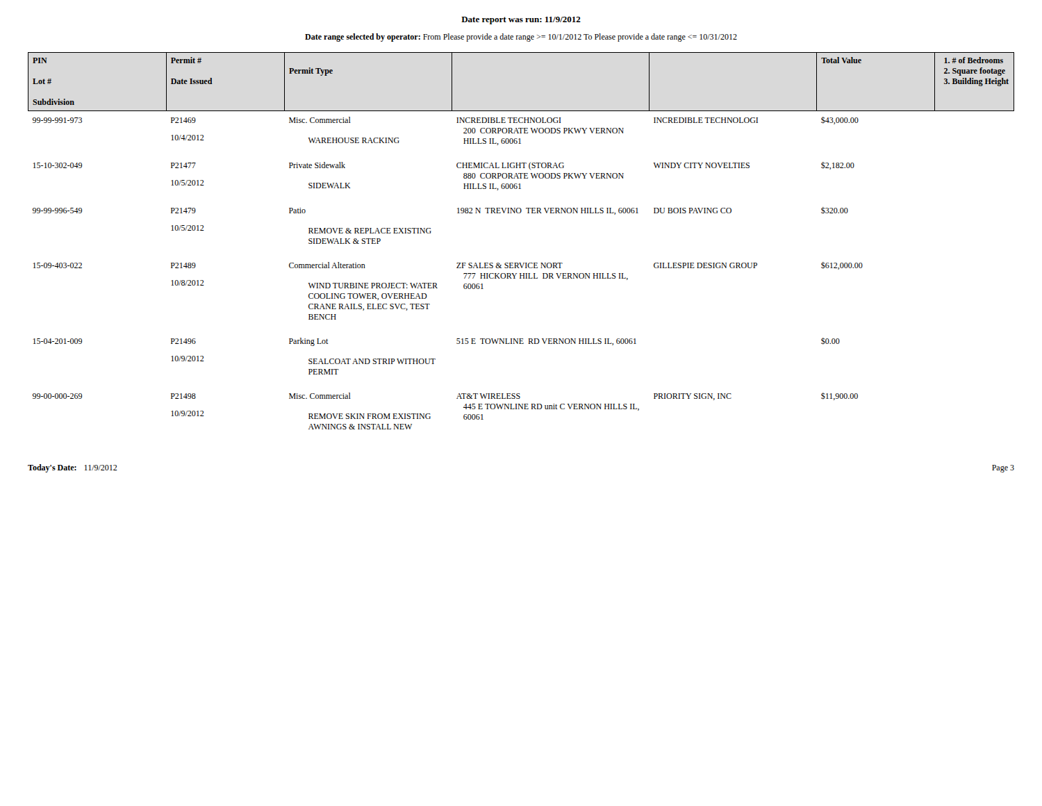Date report was run: 11/9/2012
Date range selected by operator: From Please provide a date range >= 10/1/2012 To Please provide a date range <= 10/31/2012
| PIN Lot # Subdivision | Permit # Date Issued | Permit Type | | | Total Value | # of Bedrooms Square footage Building Height |
| --- | --- | --- | --- | --- | --- | --- |
| 99-99-991-973 | P21469 10/4/2012 | Misc. Commercial WAREHOUSE RACKING | INCREDIBLE TECHNOLOGI 200 CORPORATE WOODS PKWY VERNON HILLS IL, 60061 | INCREDIBLE TECHNOLOGI | $43,000.00 | |
| 15-10-302-049 | P21477 10/5/2012 | Private Sidewalk SIDEWALK | CHEMICAL LIGHT (STORAG 880 CORPORATE WOODS PKWY VERNON HILLS IL, 60061 | WINDY CITY NOVELTIES | $2,182.00 | |
| 99-99-996-549 | P21479 10/5/2012 | Patio REMOVE & REPLACE EXISTING SIDEWALK & STEP | 1982 N TREVINO TER VERNON HILLS IL, 60061 | DU BOIS PAVING CO | $320.00 | |
| 15-09-403-022 | P21489 10/8/2012 | Commercial Alteration WIND TURBINE PROJECT: WATER COOLING TOWER, OVERHEAD CRANE RAILS, ELEC SVC, TEST BENCH | ZF SALES & SERVICE NORT 777 HICKORY HILL DR VERNON HILLS IL, 60061 | GILLESPIE DESIGN GROUP | $612,000.00 | |
| 15-04-201-009 | P21496 10/9/2012 | Parking Lot SEALCOAT AND STRIP WITHOUT PERMIT | 515 E TOWNLINE RD VERNON HILLS IL, 60061 | | $0.00 | |
| 99-00-000-269 | P21498 10/9/2012 | Misc. Commercial REMOVE SKIN FROM EXISTING AWNINGS & INSTALL NEW | AT&T WIRELESS 445 E TOWNLINE RD unit C VERNON HILLS IL, 60061 | PRIORITY SIGN, INC | $11,900.00 | |
Today's Date:11/9/2012 Page 3